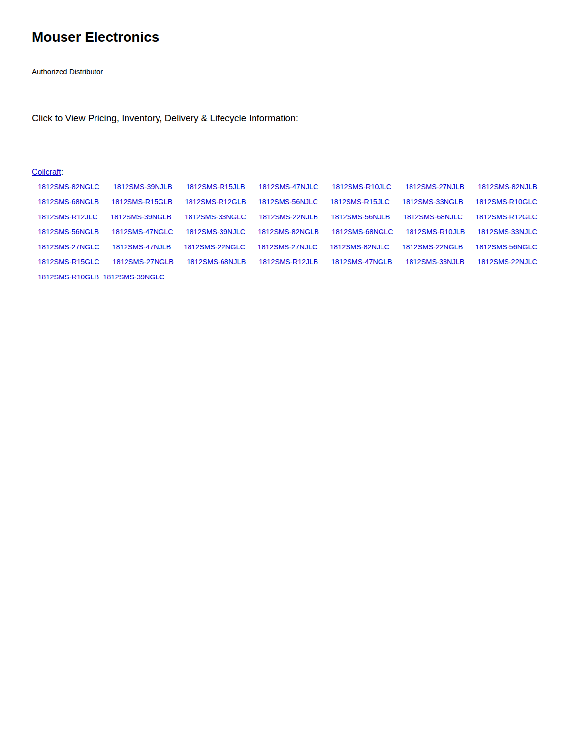Mouser Electronics
Authorized Distributor
Click to View Pricing, Inventory, Delivery & Lifecycle Information:
Coilcraft:
1812SMS-82NGLC 1812SMS-39NJLB 1812SMS-R15JLB 1812SMS-47NJLC 1812SMS-R10JLC 1812SMS-27NJLB 1812SMS-82NJLB 1812SMS-68NGLB 1812SMS-R15GLB 1812SMS-R12GLB 1812SMS-56NJLC 1812SMS-R15JLC 1812SMS-33NGLB 1812SMS-R10GLC 1812SMS-R12JLC 1812SMS-39NGLB 1812SMS-33NGLC 1812SMS-22NJLB 1812SMS-56NJLB 1812SMS-68NJLC 1812SMS-R12GLC 1812SMS-56NGLB 1812SMS-47NGLC 1812SMS-39NJLC 1812SMS-82NGLB 1812SMS-68NGLC 1812SMS-R10JLB 1812SMS-33NJLC 1812SMS-27NGLC 1812SMS-47NJLB 1812SMS-22NGLC 1812SMS-27NJLC 1812SMS-82NJLC 1812SMS-22NGLB 1812SMS-56NGLC 1812SMS-R15GLC 1812SMS-27NGLB 1812SMS-68NJLB 1812SMS-R12JLB 1812SMS-47NGLB 1812SMS-33NJLB 1812SMS-22NJLC 1812SMS-R10GLB 1812SMS-39NGLC